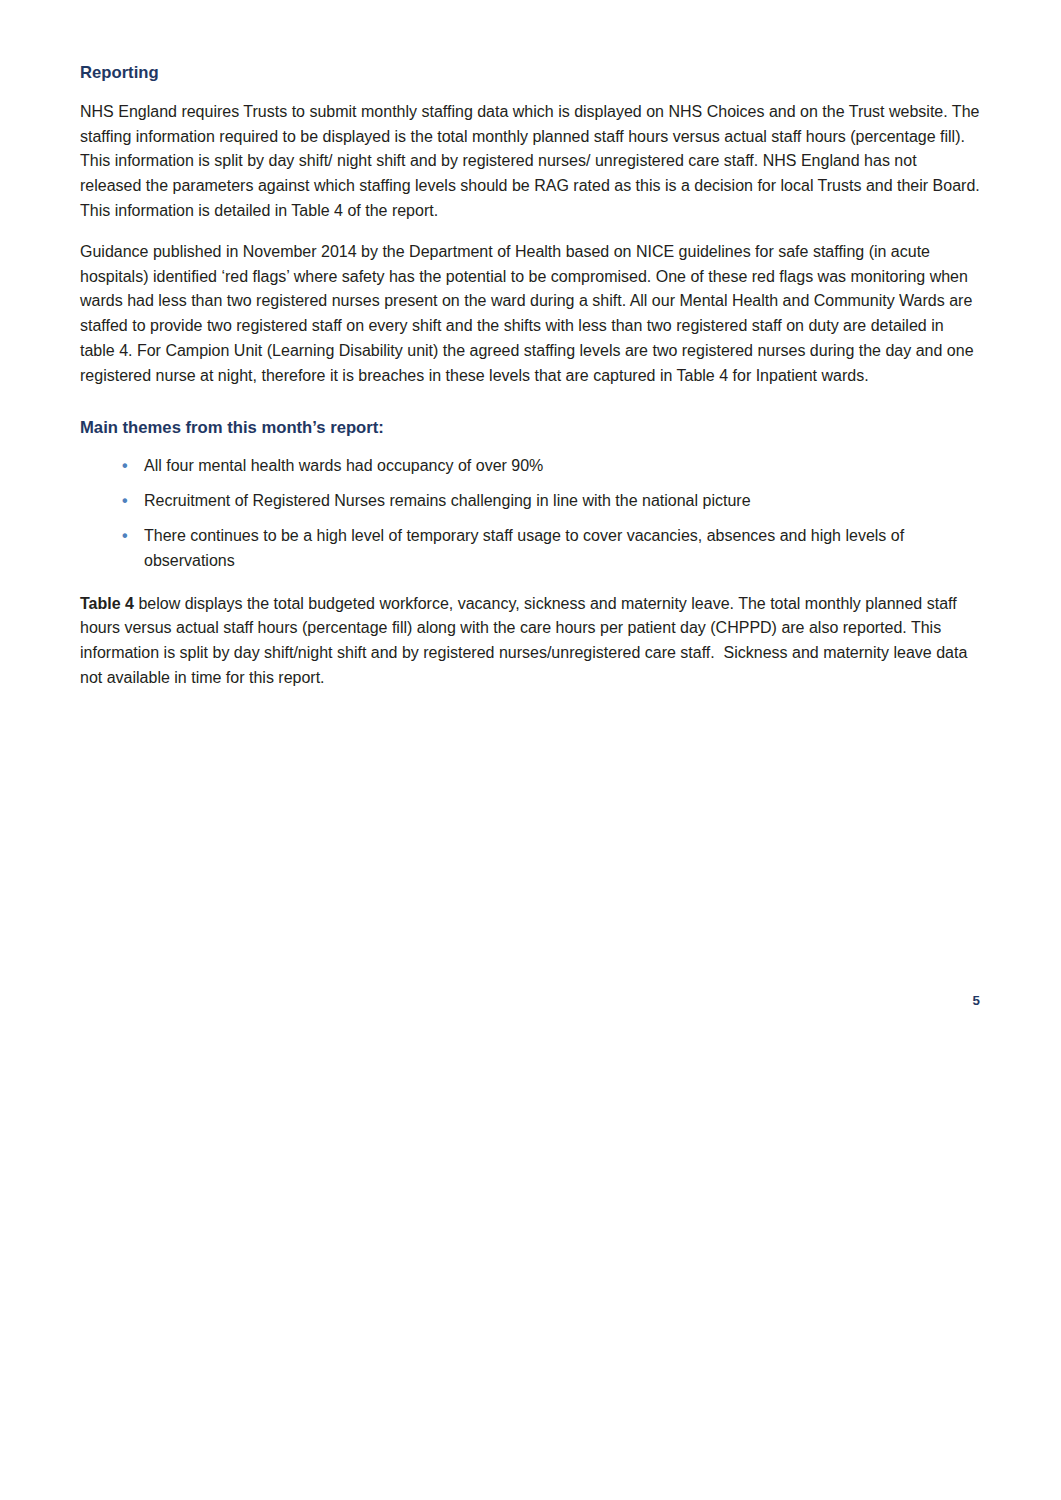Reporting
NHS England requires Trusts to submit monthly staffing data which is displayed on NHS Choices and on the Trust website. The staffing information required to be displayed is the total monthly planned staff hours versus actual staff hours (percentage fill). This information is split by day shift/ night shift and by registered nurses/ unregistered care staff. NHS England has not released the parameters against which staffing levels should be RAG rated as this is a decision for local Trusts and their Board. This information is detailed in Table 4 of the report.
Guidance published in November 2014 by the Department of Health based on NICE guidelines for safe staffing (in acute hospitals) identified ‘red flags’ where safety has the potential to be compromised. One of these red flags was monitoring when wards had less than two registered nurses present on the ward during a shift. All our Mental Health and Community Wards are staffed to provide two registered staff on every shift and the shifts with less than two registered staff on duty are detailed in table 4. For Campion Unit (Learning Disability unit) the agreed staffing levels are two registered nurses during the day and one registered nurse at night, therefore it is breaches in these levels that are captured in Table 4 for Inpatient wards.
Main themes from this month’s report:
All four mental health wards had occupancy of over 90%
Recruitment of Registered Nurses remains challenging in line with the national picture
There continues to be a high level of temporary staff usage to cover vacancies, absences and high levels of observations
Table 4 below displays the total budgeted workforce, vacancy, sickness and maternity leave. The total monthly planned staff hours versus actual staff hours (percentage fill) along with the care hours per patient day (CHPPD) are also reported. This information is split by day shift/night shift and by registered nurses/unregistered care staff. Sickness and maternity leave data not available in time for this report.
5